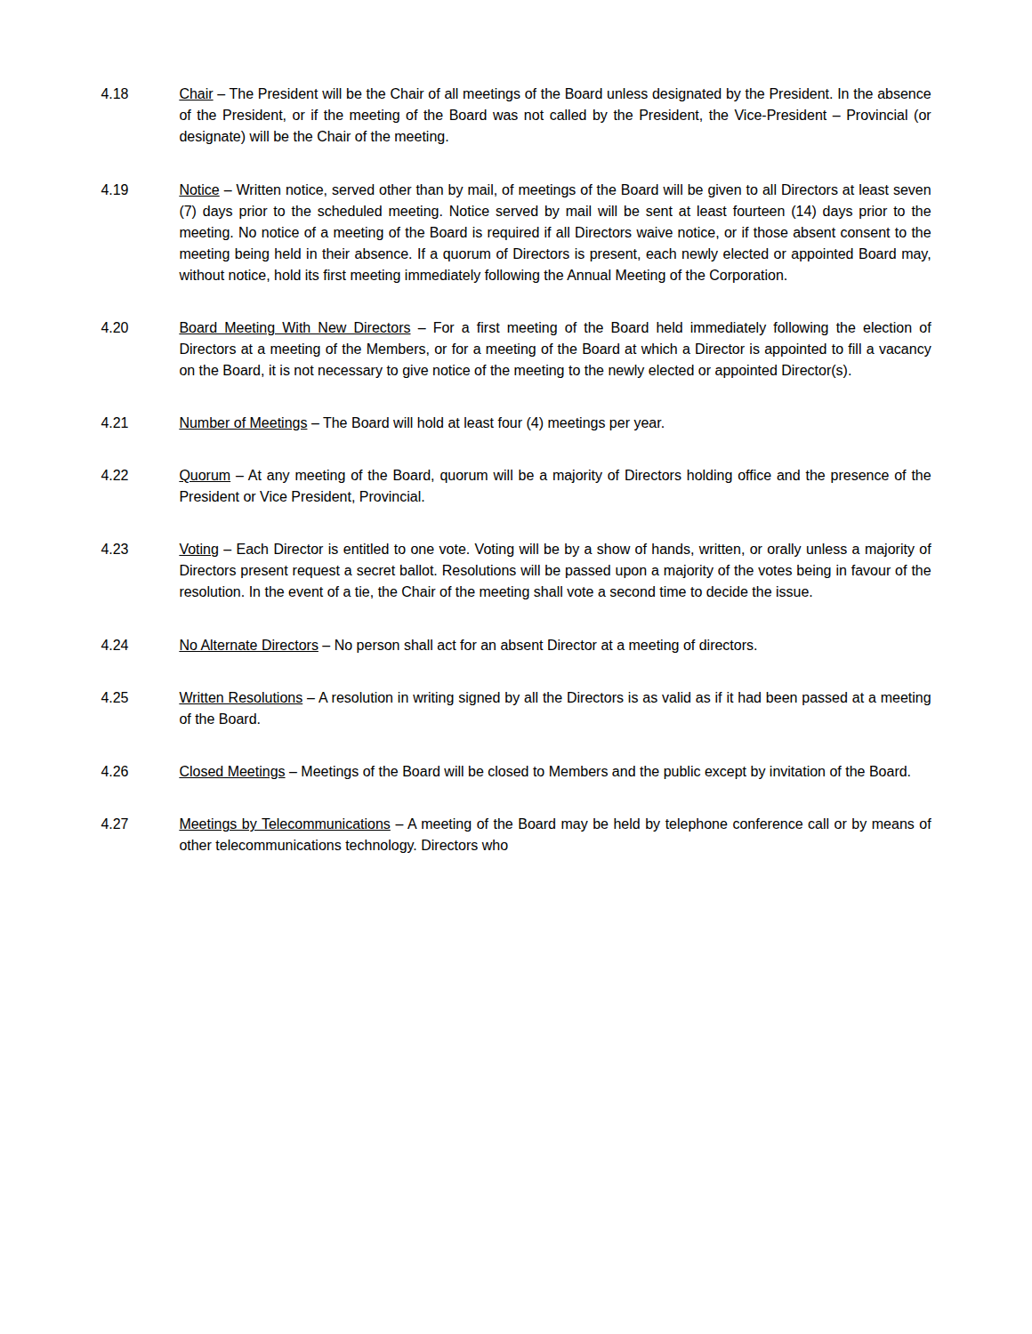4.18
Chair – The President will be the Chair of all meetings of the Board unless designated by the President. In the absence of the President, or if the meeting of the Board was not called by the President, the Vice-President – Provincial (or designate) will be the Chair of the meeting.
4.19
Notice – Written notice, served other than by mail, of meetings of the Board will be given to all Directors at least seven (7) days prior to the scheduled meeting. Notice served by mail will be sent at least fourteen (14) days prior to the meeting. No notice of a meeting of the Board is required if all Directors waive notice, or if those absent consent to the meeting being held in their absence. If a quorum of Directors is present, each newly elected or appointed Board may, without notice, hold its first meeting immediately following the Annual Meeting of the Corporation.
4.20
Board Meeting With New Directors – For a first meeting of the Board held immediately following the election of Directors at a meeting of the Members, or for a meeting of the Board at which a Director is appointed to fill a vacancy on the Board, it is not necessary to give notice of the meeting to the newly elected or appointed Director(s).
4.21
Number of Meetings – The Board will hold at least four (4) meetings per year.
4.22
Quorum – At any meeting of the Board, quorum will be a majority of Directors holding office and the presence of the President or Vice President, Provincial.
4.23
Voting – Each Director is entitled to one vote. Voting will be by a show of hands, written, or orally unless a majority of Directors present request a secret ballot. Resolutions will be passed upon a majority of the votes being in favour of the resolution. In the event of a tie, the Chair of the meeting shall vote a second time to decide the issue.
4.24
No Alternate Directors – No person shall act for an absent Director at a meeting of directors.
4.25
Written Resolutions – A resolution in writing signed by all the Directors is as valid as if it had been passed at a meeting of the Board.
4.26
Closed Meetings – Meetings of the Board will be closed to Members and the public except by invitation of the Board.
4.27
Meetings by Telecommunications – A meeting of the Board may be held by telephone conference call or by means of other telecommunications technology. Directors who